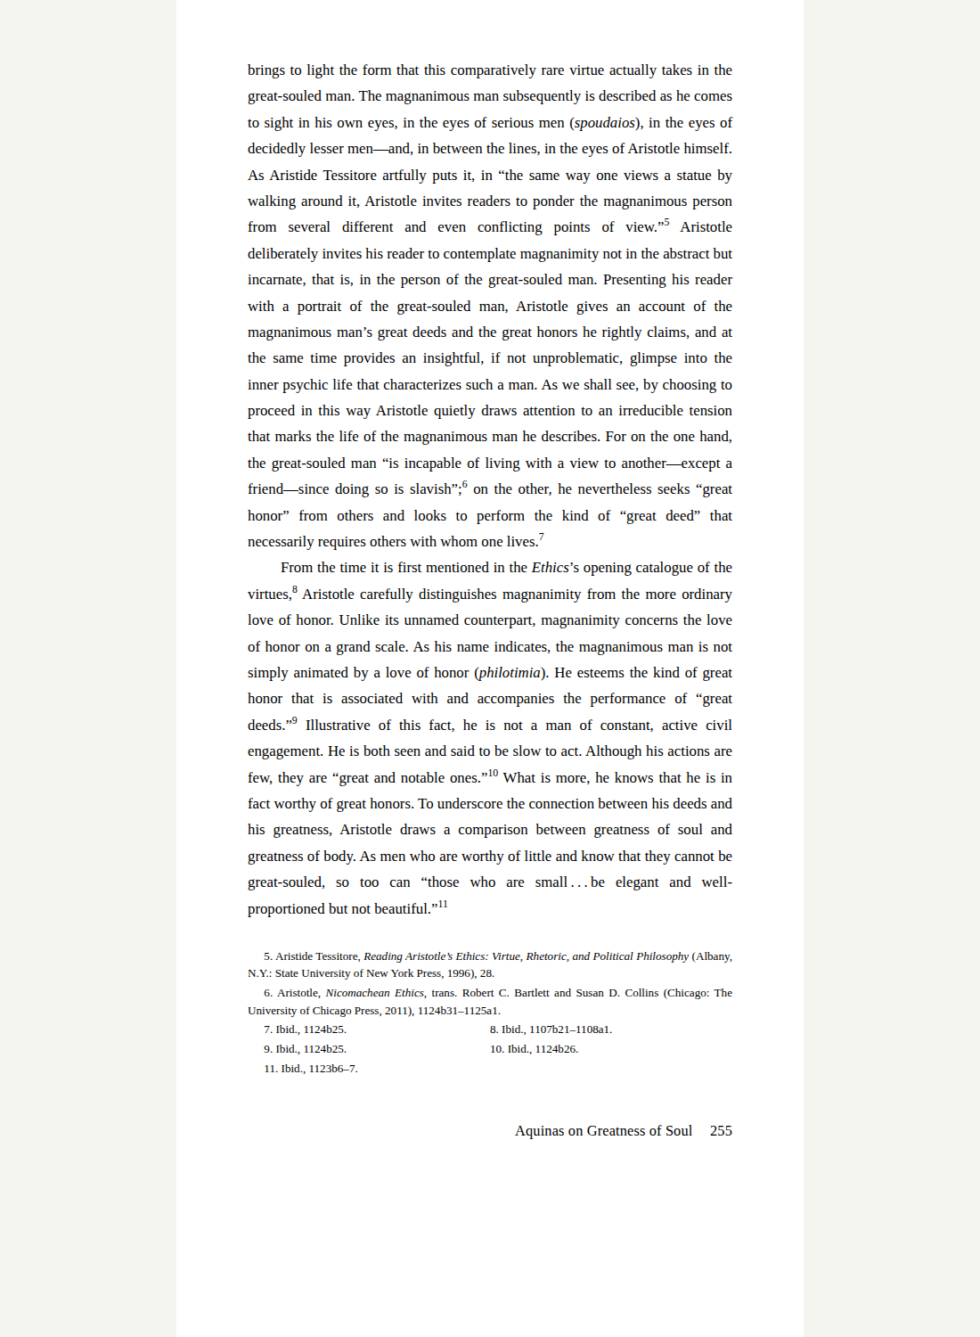brings to light the form that this comparatively rare virtue actually takes in the great-souled man. The magnanimous man subsequently is described as he comes to sight in his own eyes, in the eyes of serious men (spoudaios), in the eyes of decidedly lesser men—and, in between the lines, in the eyes of Aristotle himself. As Aristide Tessitore artfully puts it, in “the same way one views a statue by walking around it, Aristotle invites readers to ponder the magnanimous person from several different and even conflicting points of view.”5 Aristotle deliberately invites his reader to contemplate magnanimity not in the abstract but incarnate, that is, in the person of the great-souled man. Presenting his reader with a portrait of the great-souled man, Aristotle gives an account of the magnanimous man’s great deeds and the great honors he rightly claims, and at the same time provides an insightful, if not unproblematic, glimpse into the inner psychic life that characterizes such a man. As we shall see, by choosing to proceed in this way Aristotle quietly draws attention to an irreducible tension that marks the life of the magnanimous man he describes. For on the one hand, the great-souled man “is incapable of living with a view to another—except a friend—since doing so is slavish”;6 on the other, he nevertheless seeks “great honor” from others and looks to perform the kind of “great deed” that necessarily requires others with whom one lives.7
From the time it is first mentioned in the Ethics’s opening catalogue of the virtues,8 Aristotle carefully distinguishes magnanimity from the more ordinary love of honor. Unlike its unnamed counterpart, magnanimity concerns the love of honor on a grand scale. As his name indicates, the magnanimous man is not simply animated by a love of honor (philotimia). He esteems the kind of great honor that is associated with and accompanies the performance of “great deeds.”9 Illustrative of this fact, he is not a man of constant, active civil engagement. He is both seen and said to be slow to act. Although his actions are few, they are “great and notable ones.”10 What is more, he knows that he is in fact worthy of great honors. To underscore the connection between his deeds and his greatness, Aristotle draws a comparison between greatness of soul and greatness of body. As men who are worthy of little and know that they cannot be great-souled, so too can “those who are small . . . be elegant and well-proportioned but not beautiful.”11
5. Aristide Tessitore, Reading Aristotle’s Ethics: Virtue, Rhetoric, and Political Philosophy (Albany, N.Y.: State University of New York Press, 1996), 28.
6. Aristotle, Nicomachean Ethics, trans. Robert C. Bartlett and Susan D. Collins (Chicago: The University of Chicago Press, 2011), 1124b31–1125a1.
7. Ibid., 1124b25.
9. Ibid., 1124b25.
11. Ibid., 1123b6–7.
8. Ibid., 1107b21–1108a1.
10. Ibid., 1124b26.
Aquinas on Greatness of Soul255